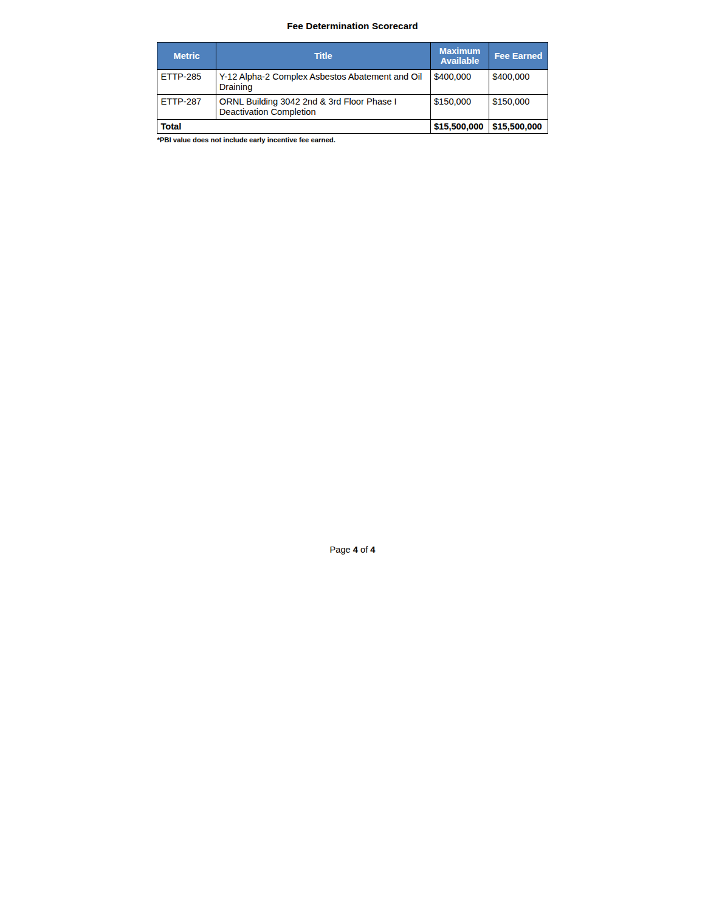Fee Determination Scorecard
| Metric | Title | Maximum Available | Fee Earned |
| --- | --- | --- | --- |
| ETTP-285 | Y-12 Alpha-2 Complex Asbestos Abatement and Oil Draining | $400,000 | $400,000 |
| ETTP-287 | ORNL Building 3042 2nd & 3rd Floor Phase I Deactivation Completion | $150,000 | $150,000 |
| Total | $15,500,000 | $15,500,000 |
*PBI value does not include early incentive fee earned.
Page 4 of 4